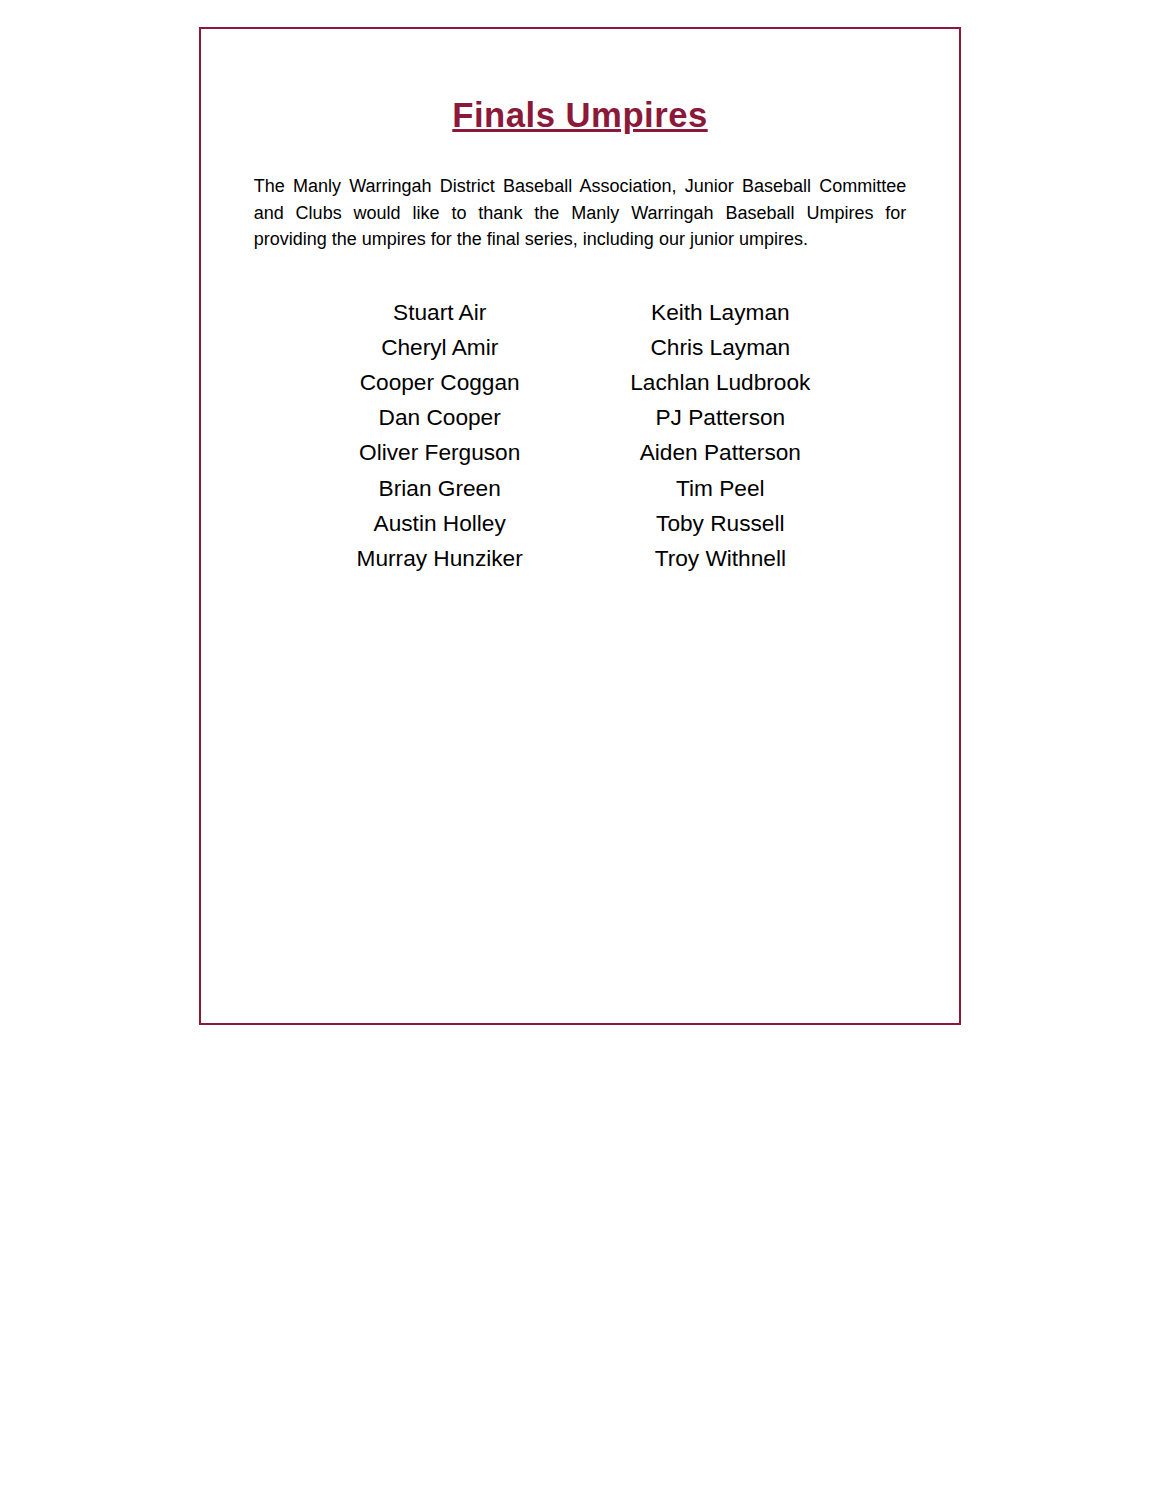Finals Umpires
The Manly Warringah District Baseball Association, Junior Baseball Committee and Clubs would like to thank the Manly Warringah Baseball Umpires for providing the umpires for the final series, including our junior umpires.
| Stuart Air | Keith Layman |
| Cheryl Amir | Chris Layman |
| Cooper Coggan | Lachlan Ludbrook |
| Dan Cooper | PJ Patterson |
| Oliver Ferguson | Aiden Patterson |
| Brian Green | Tim Peel |
| Austin Holley | Toby Russell |
| Murray Hunziker | Troy Withnell |